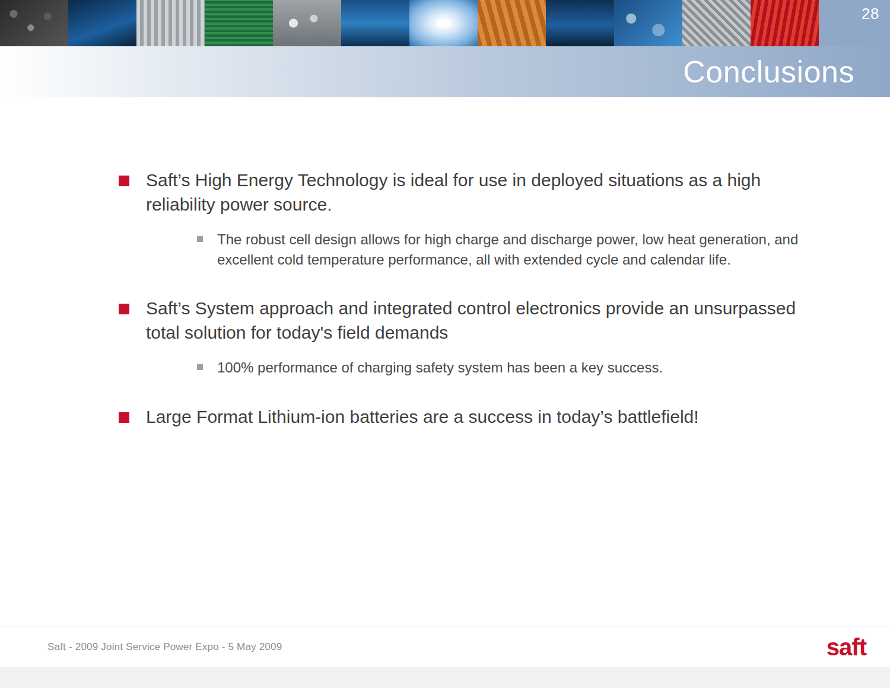28
Conclusions
Saft’s High Energy Technology is ideal for use in deployed situations as a high reliability power source.
The robust cell design allows for high charge and discharge power, low heat generation, and excellent cold temperature performance, all with extended cycle and calendar life.
Saft’s System approach and integrated control electronics provide an unsurpassed total solution for today's field demands
100% performance of charging safety system has been a key success.
Large Format Lithium-ion batteries are a success in today’s battlefield!
Saft - 2009 Joint Service Power Expo - 5 May 2009
saft